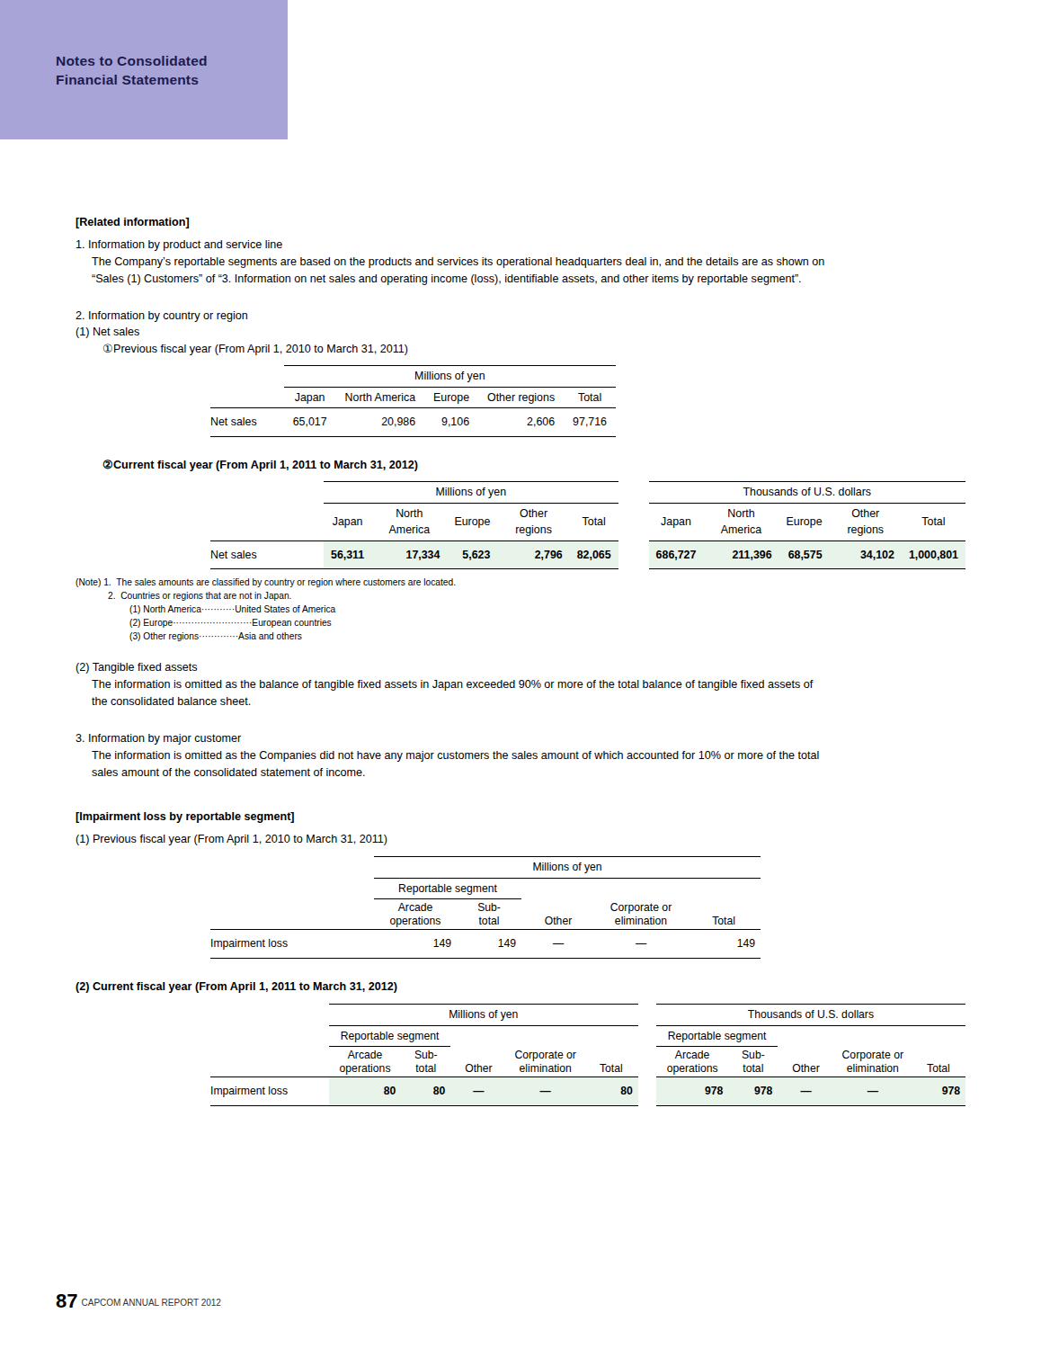Notes to Consolidated
Financial Statements
[Related information]
1. Information by product and service line
The Company’s reportable segments are based on the products and services its operational headquarters deal in, and the details are as shown on
“Sales (1) Customers” of “3. Information on net sales and operating income (loss), identifiable assets, and other items by reportable segment”.
2. Information by country or region
(1) Net sales
①Previous fiscal year (From April 1, 2010 to March 31, 2011)
| | Millions of yen |
| | Japan | North America | Europe | Other regions | Total |
| Net sales | 65,017 | 20,986 | 9,106 | 2,606 | 97,716 |
②Current fiscal year (From April 1, 2011 to March 31, 2012)
| | Millions of yen | | Thousands of U.S. dollars |
| | Japan | North America | Europe | Other regions | Total | | Japan | North America | Europe | Other regions | Total |
| Net sales | 56,311 | 17,334 | 5,623 | 2,796 | 82,065 | | 686,727 | 211,396 | 68,575 | 34,102 | 1,000,801 |
(Note) 1. The sales amounts are classified by country or region where customers are located. 2. Countries or regions that are not in Japan. (1) North America···········United States of America (2) Europe··························European countries (3) Other regions·············Asia and others
(2) Tangible fixed assets
The information is omitted as the balance of tangible fixed assets in Japan exceeded 90% or more of the total balance of tangible fixed assets of
the consolidated balance sheet.
3. Information by major customer
The information is omitted as the Companies did not have any major customers the sales amount of which accounted for 10% or more of the total
sales amount of the consolidated statement of income.
[Impairment loss by reportable segment]
(1) Previous fiscal year (From April 1, 2010 to March 31, 2011)
| | Millions of yen |
| | Reportable segment | | | |
| | Arcade operations | Sub- total | Other | Corporate or elimination | Total |
| Impairment loss | 149 | 149 | — | — | 149 |
(2) Current fiscal year (From April 1, 2011 to March 31, 2012)
| | Millions of yen | | Thousands of U.S. dollars |
| | Reportable segment | | | | | Reportable segment | | | |
| | Arcade operations | Sub- total | Other | Corporate or elimination | Total | | Arcade operations | Sub- total | Other | Corporate or elimination | Total |
| Impairment loss | 80 | 80 | — | — | 80 | | 978 | 978 | — | — | 978 |
87 CAPCOM ANNUAL REPORT 2012